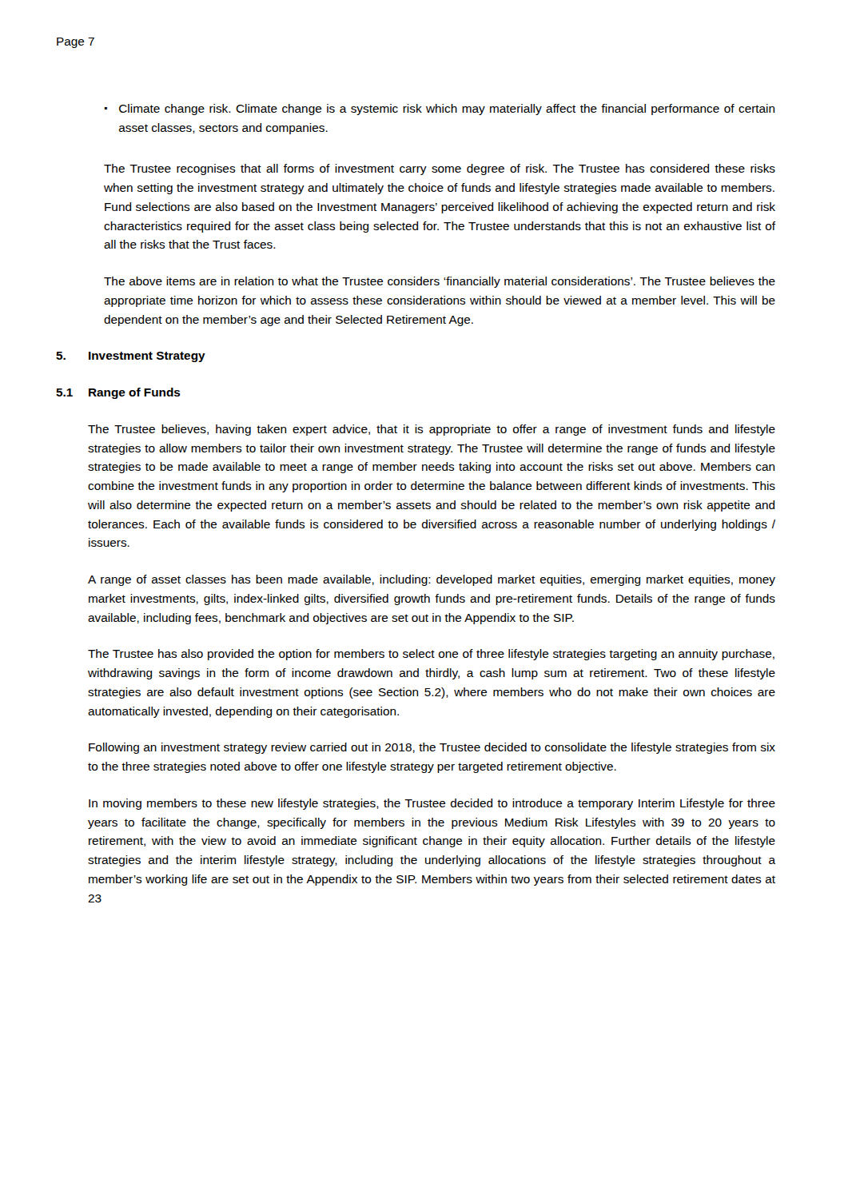Page 7
▪ Climate change risk. Climate change is a systemic risk which may materially affect the financial performance of certain asset classes, sectors and companies.
The Trustee recognises that all forms of investment carry some degree of risk. The Trustee has considered these risks when setting the investment strategy and ultimately the choice of funds and lifestyle strategies made available to members. Fund selections are also based on the Investment Managers’ perceived likelihood of achieving the expected return and risk characteristics required for the asset class being selected for. The Trustee understands that this is not an exhaustive list of all the risks that the Trust faces.
The above items are in relation to what the Trustee considers ‘financially material considerations’. The Trustee believes the appropriate time horizon for which to assess these considerations within should be viewed at a member level. This will be dependent on the member’s age and their Selected Retirement Age.
5. Investment Strategy
5.1 Range of Funds
The Trustee believes, having taken expert advice, that it is appropriate to offer a range of investment funds and lifestyle strategies to allow members to tailor their own investment strategy. The Trustee will determine the range of funds and lifestyle strategies to be made available to meet a range of member needs taking into account the risks set out above. Members can combine the investment funds in any proportion in order to determine the balance between different kinds of investments. This will also determine the expected return on a member’s assets and should be related to the member’s own risk appetite and tolerances. Each of the available funds is considered to be diversified across a reasonable number of underlying holdings / issuers.
A range of asset classes has been made available, including: developed market equities, emerging market equities, money market investments, gilts, index-linked gilts, diversified growth funds and pre-retirement funds. Details of the range of funds available, including fees, benchmark and objectives are set out in the Appendix to the SIP.
The Trustee has also provided the option for members to select one of three lifestyle strategies targeting an annuity purchase, withdrawing savings in the form of income drawdown and thirdly, a cash lump sum at retirement. Two of these lifestyle strategies are also default investment options (see Section 5.2), where members who do not make their own choices are automatically invested, depending on their categorisation.
Following an investment strategy review carried out in 2018, the Trustee decided to consolidate the lifestyle strategies from six to the three strategies noted above to offer one lifestyle strategy per targeted retirement objective.
In moving members to these new lifestyle strategies, the Trustee decided to introduce a temporary Interim Lifestyle for three years to facilitate the change, specifically for members in the previous Medium Risk Lifestyles with 39 to 20 years to retirement, with the view to avoid an immediate significant change in their equity allocation. Further details of the lifestyle strategies and the interim lifestyle strategy, including the underlying allocations of the lifestyle strategies throughout a member’s working life are set out in the Appendix to the SIP. Members within two years from their selected retirement dates at 23